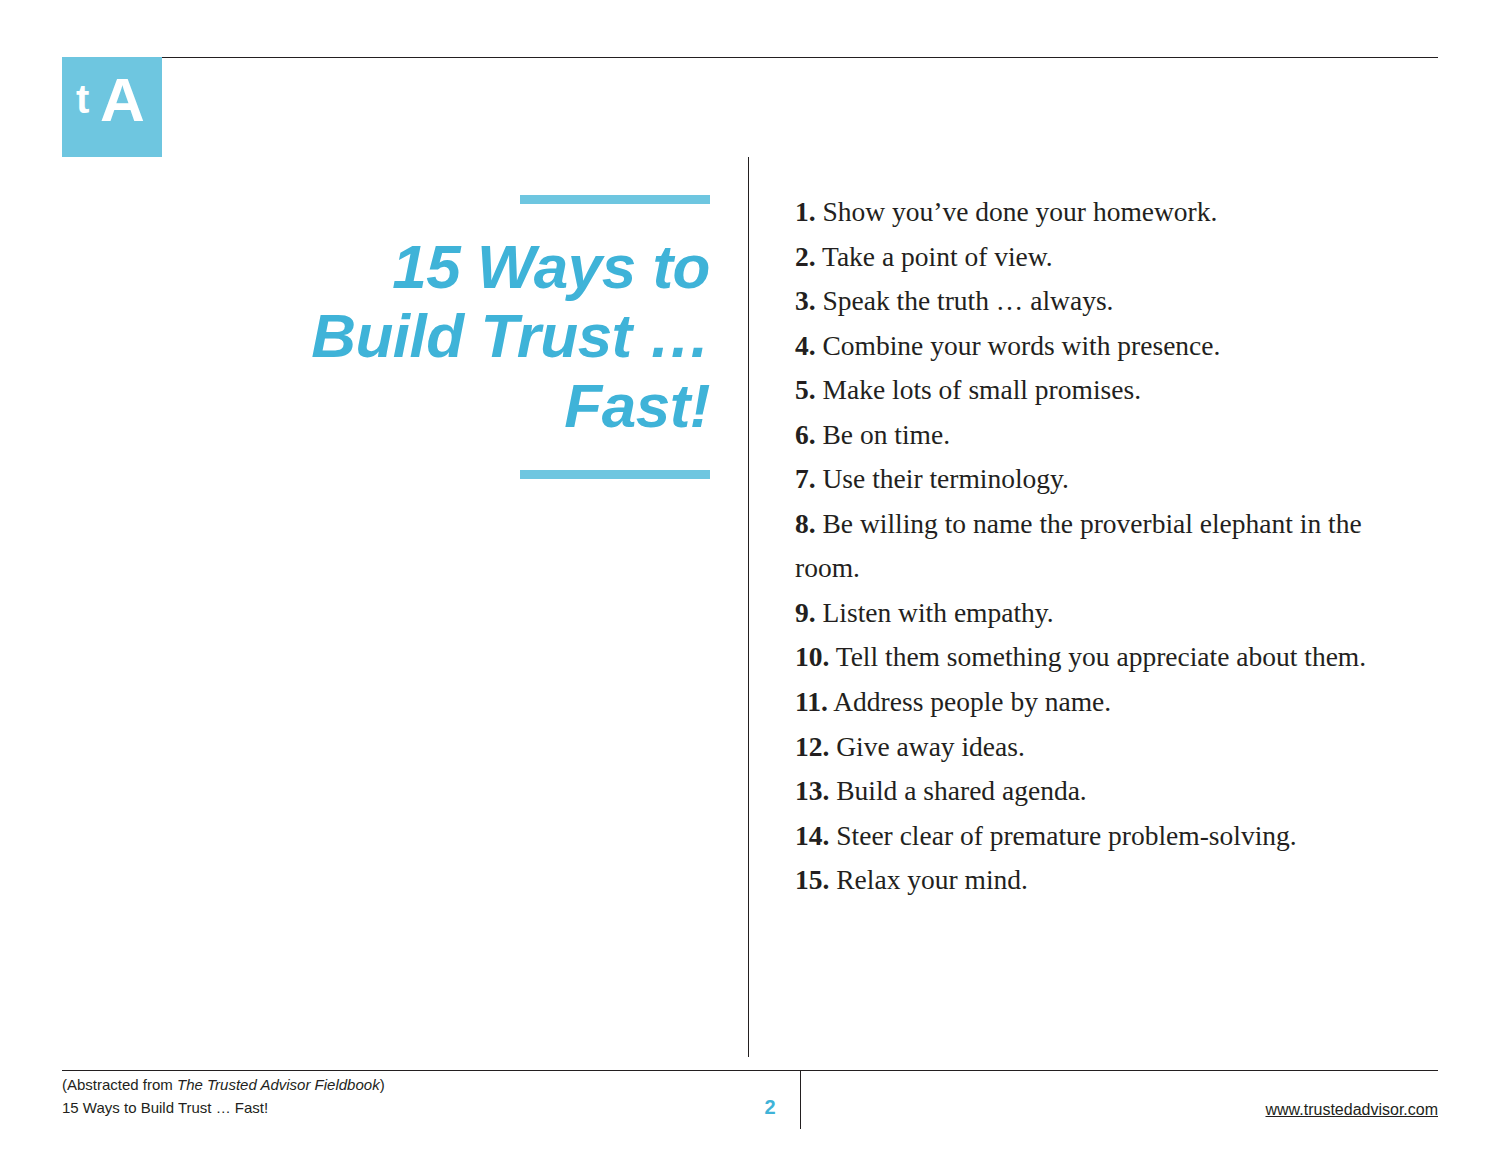tA
15 Ways to
Build Trust …
Fast!
1. Show you’ve done your homework.
2. Take a point of view.
3. Speak the truth … always.
4. Combine your words with presence.
5. Make lots of small promises.
6. Be on time.
7. Use their terminology.
8. Be willing to name the proverbial elephant in the room.
9. Listen with empathy.
10. Tell them something you appreciate about them.
11. Address people by name.
12. Give away ideas.
13. Build a shared agenda.
14. Steer clear of premature problem-solving.
15. Relax your mind.
(Abstracted from The Trusted Advisor Fieldbook)
15 Ways to Build Trust … Fast!
2
www.trustedadvisor.com